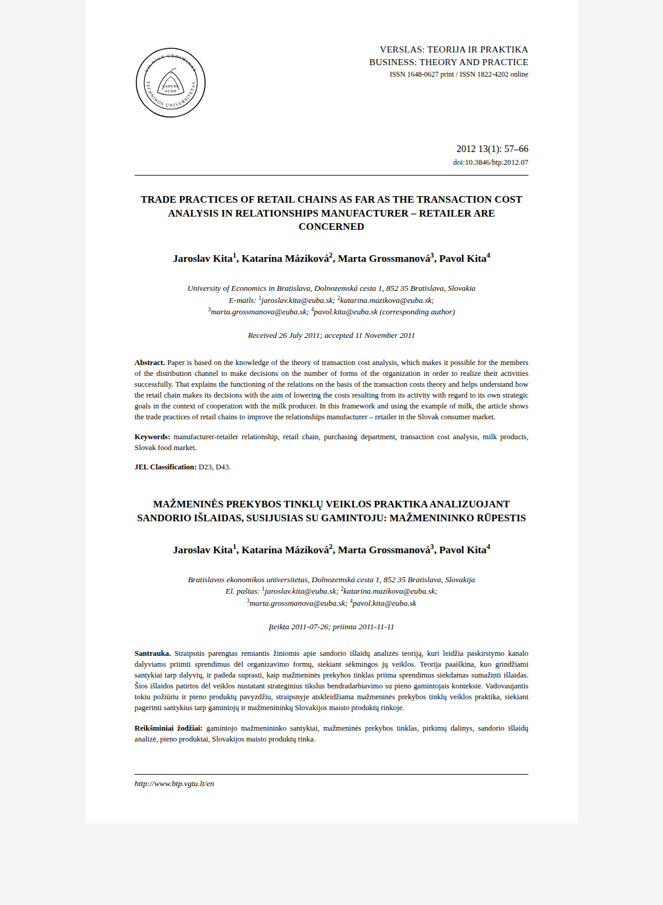VILNIUS GEDIMINAS TECHNIKOS UNIVERSITETAS SAPERE AUDE
VERSLAS: TEORIJA IR PRAKTIKA
BUSINESS: THEORY AND PRACTICE
ISSN 1648-0627 print / ISSN 1822-4202 online
2012 13(1): 57–66
doi:10.3846/btp.2012.07
Trade practices of retail chains as far as the transaction cost analysis in relationships manufacturer – retailer are concerned
Jaroslav Kita1, Katarína Máziková2, Marta Grossmanová3, Pavol Kita4
University of Economics in Bratislava, Dolnozemská cesta 1, 852 35 Bratislava, Slovakia
E-mails: 1jaroslav.kita@euba.sk; 2katarina.mazikova@euba.sk;
3marta.grossmanova@euba.sk; 4pavol.kita@euba.sk (corresponding author)
Received 26 July 2011; accepted 11 November 2011
Abstract. Paper is based on the knowledge of the theory of transaction cost analysis, which makes it possible for the members of the distribution channel to make decisions on the number of forms of the organization in order to realize their activities successfully. That explains the functioning of the relations on the basis of the transaction costs theory and helps understand how the retail chain makes its decisions with the aim of lowering the costs resulting from its activity with regard to its own strategic goals in the context of cooperation with the milk producer. In this framework and using the example of milk, the article shows the trade practices of retail chains to improve the relationships manufacturer – retailer in the Slovak consumer market.
Keywords: manufacturer-retailer relationship, retail chain, purchasing department, transaction cost analysis, milk products, Slovak food market.
JEL Classification: D23, D43.
Mažmeninės prekybos tinklų veiklos praktika analizuojant sandorio išlaidas, susijusias su gamintoju: mažmenininko rūpestis
Jaroslav Kita1, Katarína Máziková2, Marta Grossmanová3, Pavol Kita4
Bratislavos ekonomikos universitetas, Dolnozemská cesta 1, 852 35 Bratislava, Slovakija
El. paštas: 1jaroslav.kita@euba.sk; 2katarina.mazikova@euba.sk;
3marta.grossmanova@euba.sk; 4pavol.kita@euba.sk
Įteikta 2011-07-26; priimta 2011-11-11
Santrauka. Straipsnis parengtas remiantis žiniomis apie sandorio išlaidų analizės teoriją, kuri leidžia paskirstymo kanalo dalyviams priimti sprendimus dėl organizavimo formų, siekiant sėkmingos jų veiklos. Teorija paaiškina, kuo grindžiami santykiai tarp dalyvių, ir padeda suprasti, kaip mažmeninės prekybos tinklas priima sprendimus siekdamas sumažinti išlaidas. Šios išlaidos patirtos dėl veiklos nustatant strateginius tikslus bendradarbiavimo su pieno gamintojais kontekste. Vadovaujantis tokiu požiūriu ir pieno produktų pavyzdžiu, straipsnyje atskleidžiama mažmeninės prekybos tinklų veiklos praktika, siekiant pagerinti santykius tarp gamintojų ir mažmenininkų Slovakijos maisto produktų rinkoje.
Reikšminiai žodžiai: gamintojo mažmenininko santykiai, mažmeninės prekybos tinklas, pirkimų dalinys, sandorio išlaidų analizė, pieno produktai, Slovakijos maisto produktų rinka.
http://www.btp.vgtu.lt/en